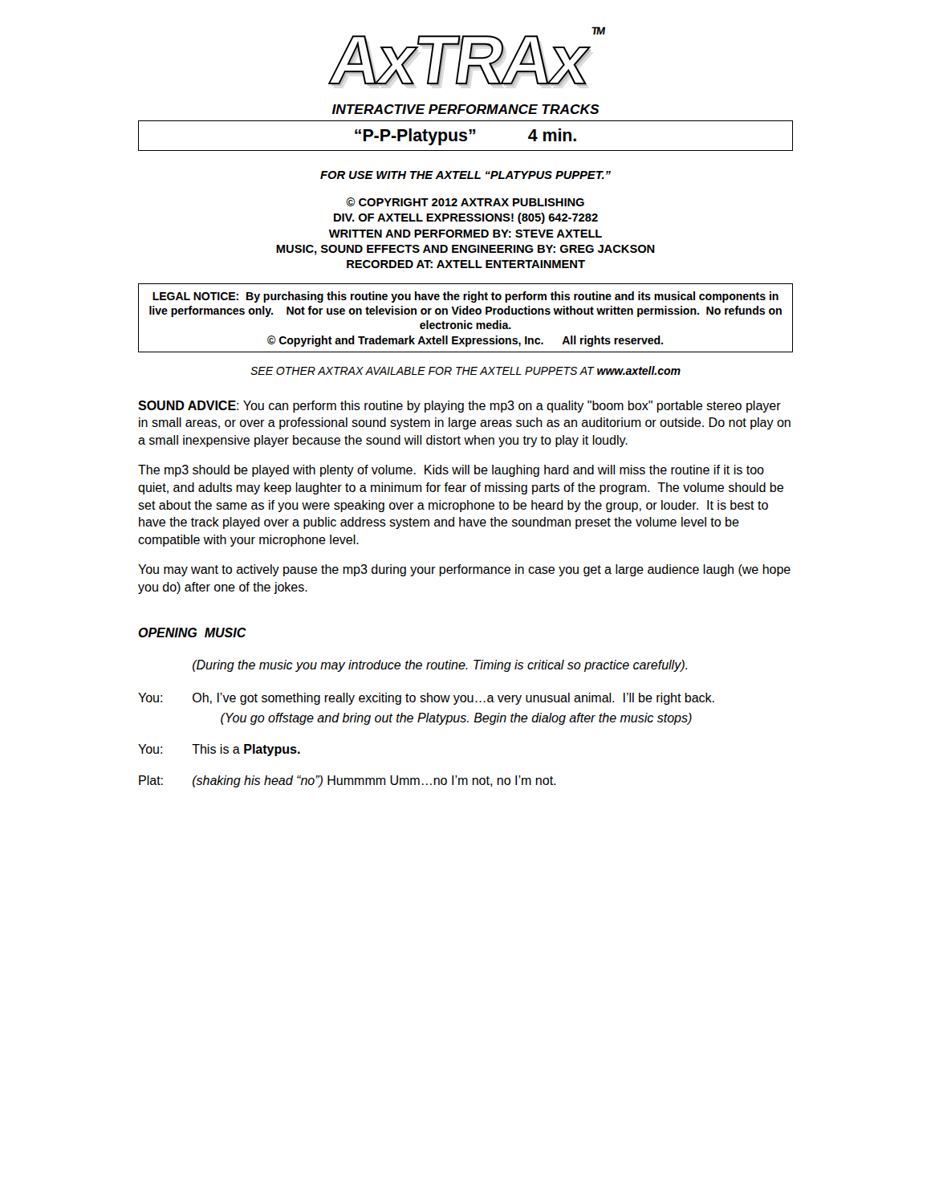AxTRAxTM
INTERACTIVE PERFORMANCE TRACKS
“P-P-Platypus”4 min.
FOR USE WITH THE AXTELL “PLATYPUS PUPPET.”
© COPYRIGHT 2012 AXTRAX PUBLISHING
DIV. OF AXTELL EXPRESSIONS! (805) 642-7282
WRITTEN AND PERFORMED BY: STEVE AXTELL
MUSIC, SOUND EFFECTS AND ENGINEERING BY: GREG JACKSON
RECORDED AT: AXTELL ENTERTAINMENT
LEGAL NOTICE: By purchasing this routine you have the right to perform this routine and its musical components in live performances only. Not for use on television or on Video Productions without written permission. No refunds on electronic media.
© Copyright and Trademark Axtell Expressions, Inc. All rights reserved.
SEE OTHER AXTRAX AVAILABLE FOR THE AXTELL PUPPETS AT www.axtell.com
SOUND ADVICE: You can perform this routine by playing the mp3 on a quality "boom box" portable stereo player in small areas, or over a professional sound system in large areas such as an auditorium or outside. Do not play on a small inexpensive player because the sound will distort when you try to play it loudly.
The mp3 should be played with plenty of volume. Kids will be laughing hard and will miss the routine if it is too quiet, and adults may keep laughter to a minimum for fear of missing parts of the program. The volume should be set about the same as if you were speaking over a microphone to be heard by the group, or louder. It is best to have the track played over a public address system and have the soundman preset the volume level to be compatible with your microphone level.
You may want to actively pause the mp3 during your performance in case you get a large audience laugh (we hope you do) after one of the jokes.
OPENING MUSIC
(During the music you may introduce the routine. Timing is critical so practice carefully).
You:
Oh, I’ve got something really exciting to show you…a very unusual animal. I’ll be right back. (You go offstage and bring out the Platypus. Begin the dialog after the music stops)
You:
This is a Platypus.
Plat:
(shaking his head “no”) Hummmm Umm…no I’m not, no I’m not.